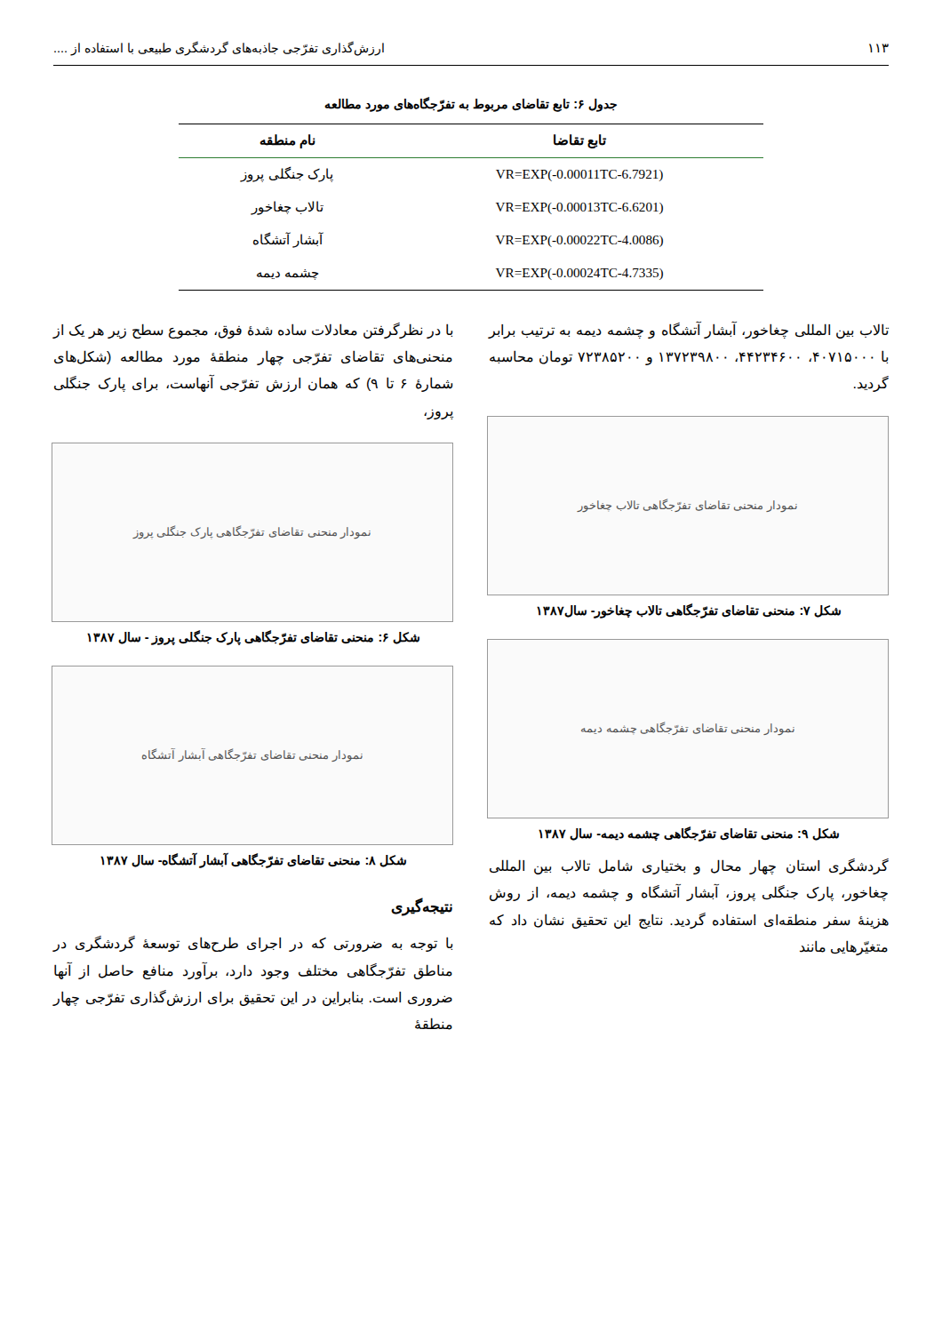۱۱۳ ارزش‌گذاری تفرّجی جاذبه‌های گردشگری طبیعی با استفاده از ....
جدول ۶: تابع تقاضای مربوط به تفرّجگاه‌های مورد مطالعه
| تابع تقاضا | نام منطقه |
| --- | --- |
| VR=EXP(-0.00011TC-6.7921) | پارک جنگلی پروز |
| VR=EXP(-0.00013TC-6.6201) | تالاب چغاخور |
| VR=EXP(-0.00022TC-4.0086) | آبشار آتشگاه |
| VR=EXP(-0.00024TC-4.7335) | چشمه دیمه |
تالاب بین المللی چغاخور، آبشار آتشگاه و چشمه دیمه به ترتیب برابر با ۴۰۷۱۵۰۰۰، ۴۴۲۳۴۶۰۰، ۱۳۷۲۳۹۸۰۰ و ۷۲۳۸۵۲۰۰ تومان محاسبه گردید.
نمودار منحنی تقاضای تفرّجگاهی تالاب چغاخور
شکل ۷: منحنی تقاضای تفرّجگاهی تالاب چغاخور- سال۱۳۸۷
نمودار منحنی تقاضای تفرّجگاهی چشمه دیمه
شکل ۹: منحنی تقاضای تفرّجگاهی چشمه دیمه- سال ۱۳۸۷
گردشگری استان چهار محال و بختیاری شامل تالاب بین المللی چغاخور، پارک جنگلی پروز، آبشار آتشگاه و چشمه دیمه، از روش هزینهٔ سفر منطقه‌ای استفاده گردید. نتایج این تحقیق نشان داد که متغیّرهایی مانند
با در نظرگرفتن معادلات ساده شدهٔ فوق، مجموع سطح زیر هر یک از منحنی‌های تقاضای تفرّجی چهار منطقهٔ مورد مطالعه (شکل‌های شمارهٔ ۶ تا ۹) که همان ارزش تفرّجی آنهاست، برای پارک جنگلی پروز،
نمودار منحنی تقاضای تفرّجگاهی پارک جنگلی پروز
شکل ۶: منحنی تقاضای تفرّجگاهی پارک جنگلی پروز - سال ۱۳۸۷
نمودار منحنی تقاضای تفرّجگاهی آبشار آتشگاه
شکل ۸: منحنی تقاضای تفرّجگاهی آبشار آتشگاه- سال ۱۳۸۷
نتیجه‌گیری
با توجه به ضرورتی که در اجرای طرح‌های توسعهٔ گردشگری در مناطق تفرّجگاهی مختلف وجود دارد، برآورد منافع حاصل از آنها ضروری است. بنابراین در این تحقیق برای ارزش‌گذاری تفرّجی چهار منطقهٔ